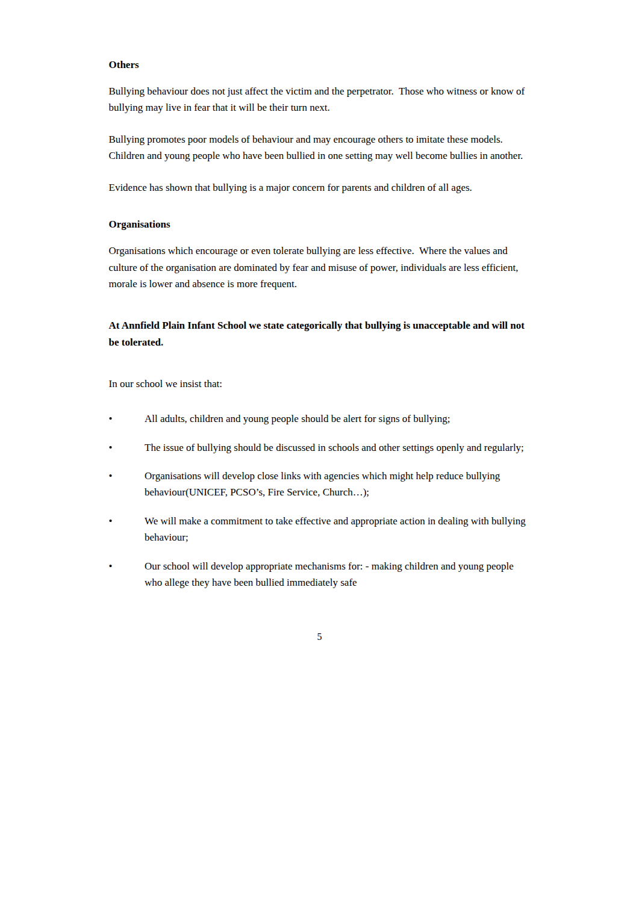Others
Bullying behaviour does not just affect the victim and the perpetrator. Those who witness or know of bullying may live in fear that it will be their turn next.
Bullying promotes poor models of behaviour and may encourage others to imitate these models. Children and young people who have been bullied in one setting may well become bullies in another.
Evidence has shown that bullying is a major concern for parents and children of all ages.
Organisations
Organisations which encourage or even tolerate bullying are less effective. Where the values and culture of the organisation are dominated by fear and misuse of power, individuals are less efficient, morale is lower and absence is more frequent.
At Annfield Plain Infant School we state categorically that bullying is unacceptable and will not be tolerated.
In our school we insist that:
All adults, children and young people should be alert for signs of bullying;
The issue of bullying should be discussed in schools and other settings openly and regularly;
Organisations will develop close links with agencies which might help reduce bullying behaviour(UNICEF, PCSO’s, Fire Service, Church…);
We will make a commitment to take effective and appropriate action in dealing with bullying behaviour;
Our school will develop appropriate mechanisms for: - making children and young people who allege they have been bullied immediately safe
5